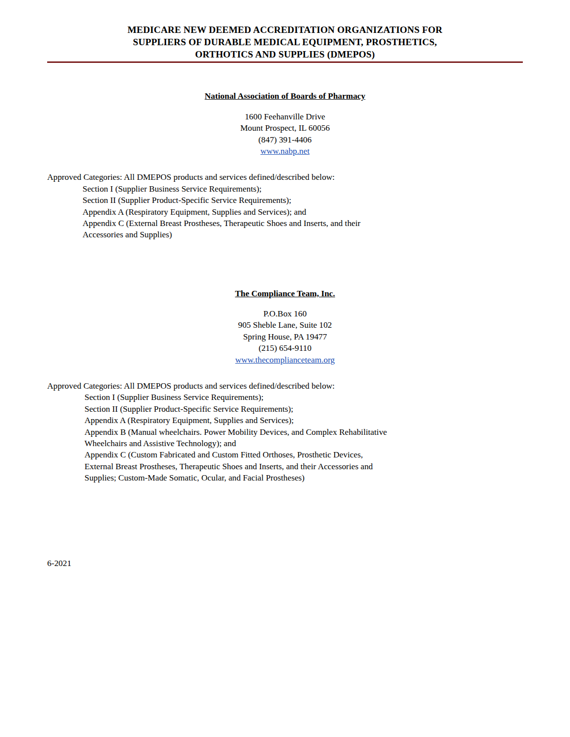MEDICARE NEW DEEMED ACCREDITATION ORGANIZATIONS FOR
SUPPLIERS OF DURABLE MEDICAL EQUIPMENT, PROSTHETICS,
ORTHOTICS AND SUPPLIES (DMEPOS)
National Association of Boards of Pharmacy
1600 Feehanville Drive
Mount Prospect, IL 60056
(847) 391-4406
www.nabp.net
Approved Categories: All DMEPOS products and services defined/described below:
Section I (Supplier Business Service Requirements);
Section II (Supplier Product-Specific Service Requirements);
Appendix A (Respiratory Equipment, Supplies and Services); and
Appendix C (External Breast Prostheses, Therapeutic Shoes and Inserts, and their
Accessories and Supplies)
The Compliance Team, Inc.
P.O.Box 160
905 Sheble Lane, Suite 102
Spring House, PA 19477
(215) 654-9110
www.thecomplianceteam.org
Approved Categories: All DMEPOS products and services defined/described below:
Section I (Supplier Business Service Requirements);
Section II (Supplier Product-Specific Service Requirements);
Appendix A (Respiratory Equipment, Supplies and Services);
Appendix B (Manual wheelchairs. Power Mobility Devices, and Complex Rehabilitative
Wheelchairs and Assistive Technology); and
Appendix C (Custom Fabricated and Custom Fitted Orthoses, Prosthetic Devices,
External Breast Prostheses, Therapeutic Shoes and Inserts, and their Accessories and
Supplies; Custom-Made Somatic, Ocular, and Facial Prostheses)
6-2021